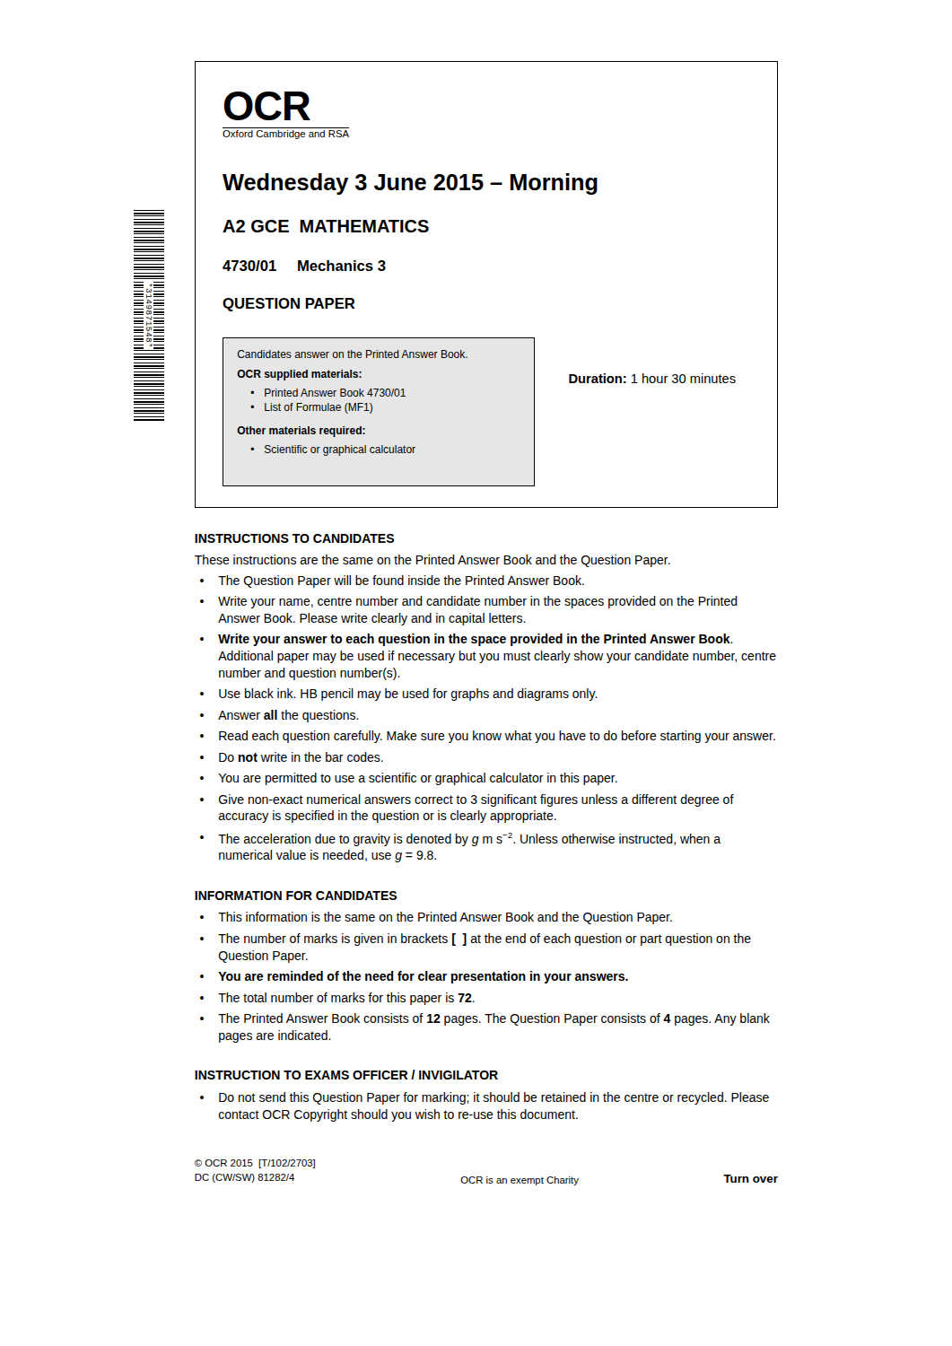*3149871548*
OCR
Oxford Cambridge and RSA
Wednesday 3 June 2015 – Morning
A2 GCE MATHEMATICS
4730/01 Mechanics 3
QUESTION PAPER
Candidates answer on the Printed Answer Book.
OCR supplied materials:
Printed Answer Book 4730/01
List of Formulae (MF1)
Other materials required:
Scientific or graphical calculator
Duration: 1 hour 30 minutes
INSTRUCTIONS TO CANDIDATES
These instructions are the same on the Printed Answer Book and the Question Paper.
The Question Paper will be found inside the Printed Answer Book.
Write your name, centre number and candidate number in the spaces provided on the Printed Answer Book. Please write clearly and in capital letters.
Write your answer to each question in the space provided in the Printed Answer Book. Additional paper may be used if necessary but you must clearly show your candidate number, centre number and question number(s).
Use black ink. HB pencil may be used for graphs and diagrams only.
Answer all the questions.
Read each question carefully. Make sure you know what you have to do before starting your answer.
Do not write in the bar codes.
You are permitted to use a scientific or graphical calculator in this paper.
Give non-exact numerical answers correct to 3 significant figures unless a different degree of accuracy is specified in the question or is clearly appropriate.
The acceleration due to gravity is denoted by g m s−2. Unless otherwise instructed, when a numerical value is needed, use g = 9.8.
INFORMATION FOR CANDIDATES
This information is the same on the Printed Answer Book and the Question Paper.
The number of marks is given in brackets [ ] at the end of each question or part question on the Question Paper.
You are reminded of the need for clear presentation in your answers.
The total number of marks for this paper is 72.
The Printed Answer Book consists of 12 pages. The Question Paper consists of 4 pages. Any blank pages are indicated.
INSTRUCTION TO EXAMS OFFICER / INVIGILATOR
Do not send this Question Paper for marking; it should be retained in the centre or recycled. Please contact OCR Copyright should you wish to re-use this document.
© OCR 2015 [T/102/2703]
DC (CW/SW) 81282/4
OCR is an exempt Charity
Turn over